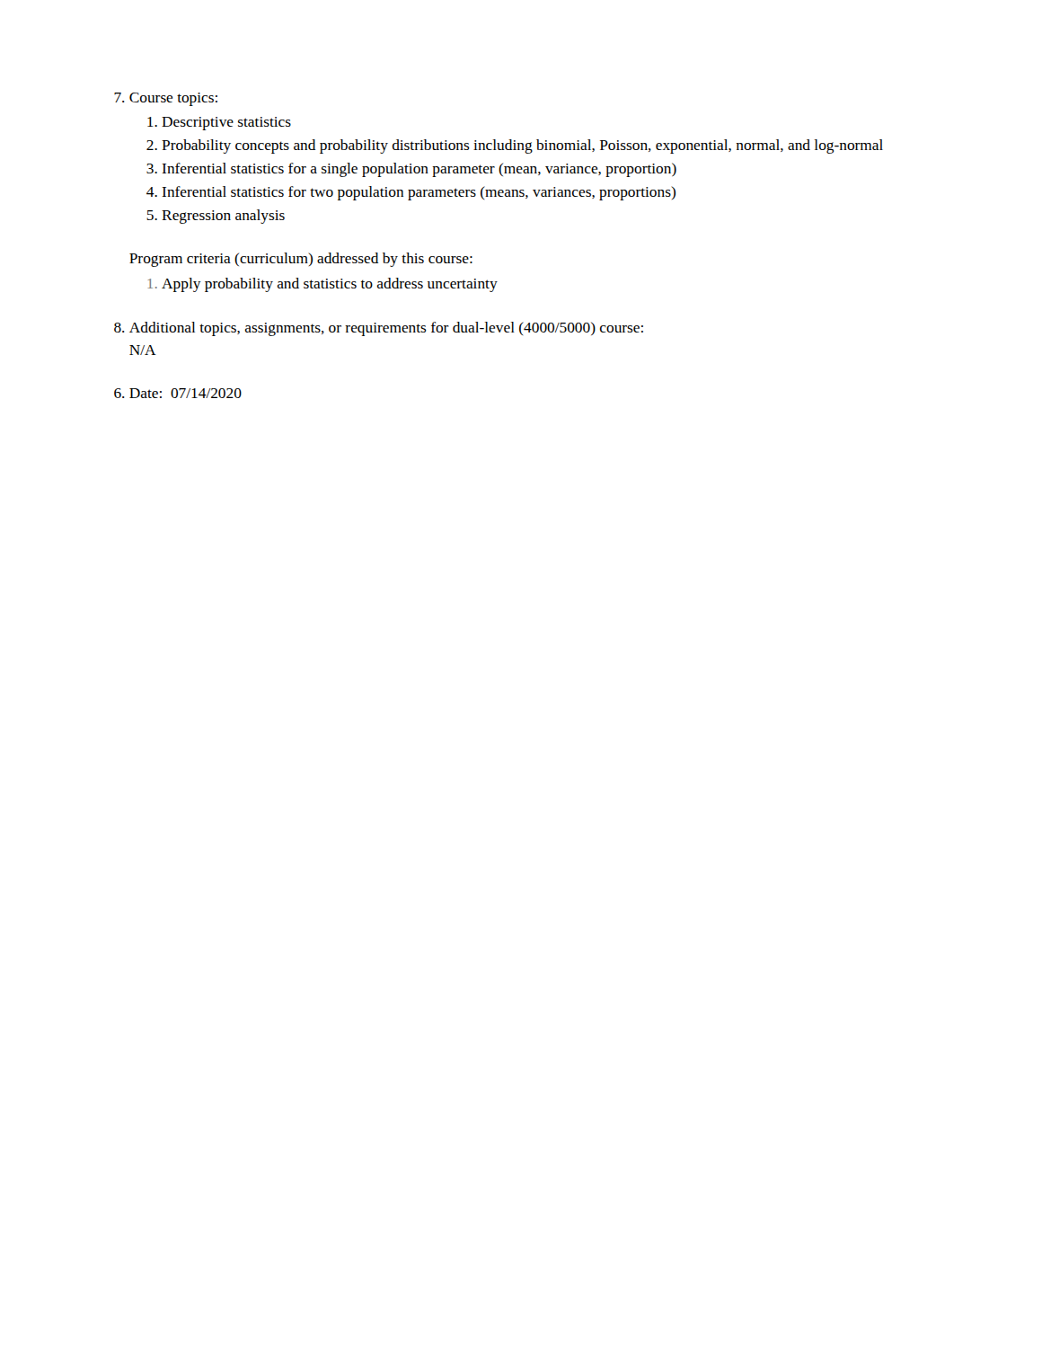Course topics:
Descriptive statistics
Probability concepts and probability distributions including binomial, Poisson, exponential, normal, and log-normal
Inferential statistics for a single population parameter (mean, variance, proportion)
Inferential statistics for two population parameters (means, variances, proportions)
Regression analysis
Program criteria (curriculum) addressed by this course:
Apply probability and statistics to address uncertainty
Additional topics, assignments, or requirements for dual-level (4000/5000) course: N/A
Date: 07/14/2020